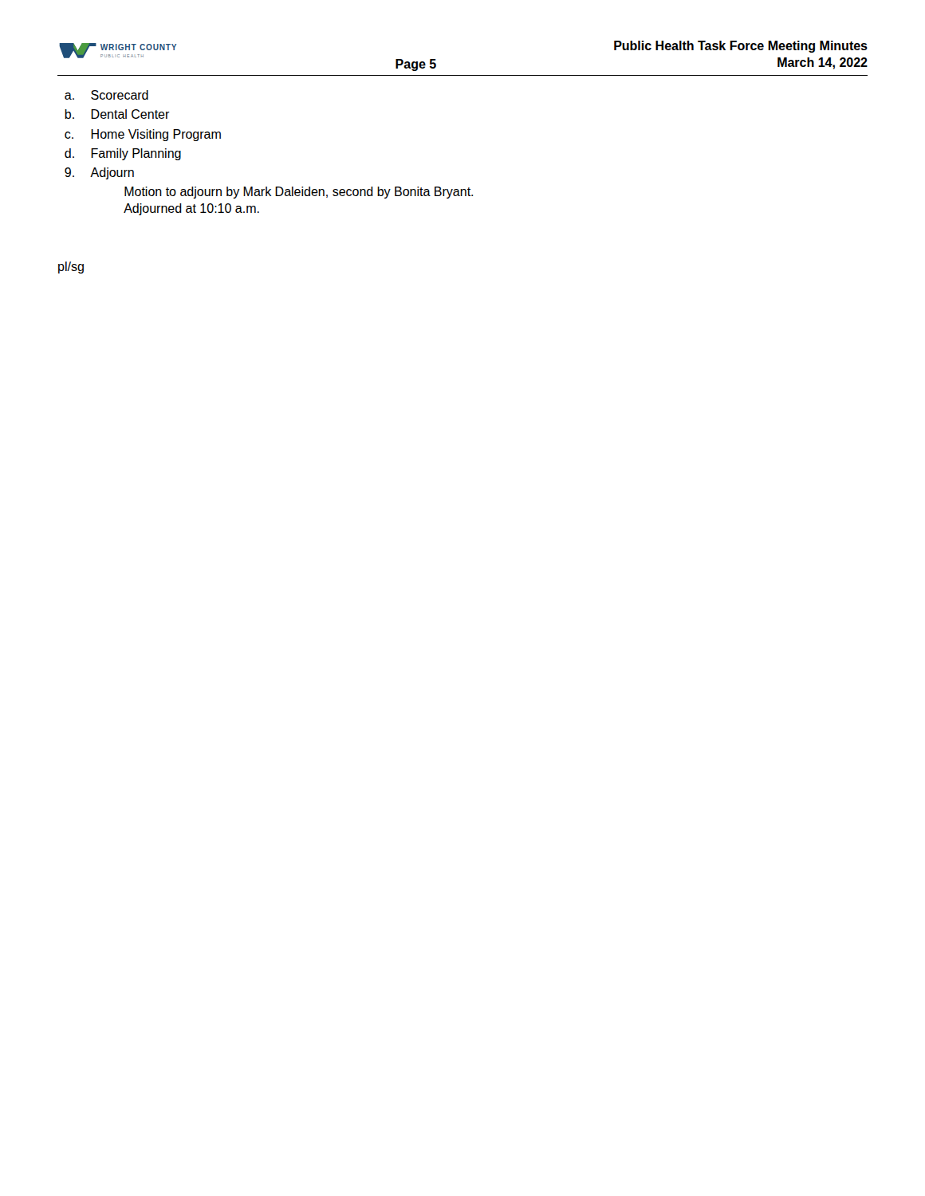WRIGHT COUNTY PUBLIC HEALTH
Page 5
Public Health Task Force Meeting Minutes
March 14, 2022
a. Scorecard
b. Dental Center
c. Home Visiting Program
d. Family Planning
9. Adjourn
Motion to adjourn by Mark Daleiden, second by Bonita Bryant.
Adjourned at 10:10 a.m.
pl/sg